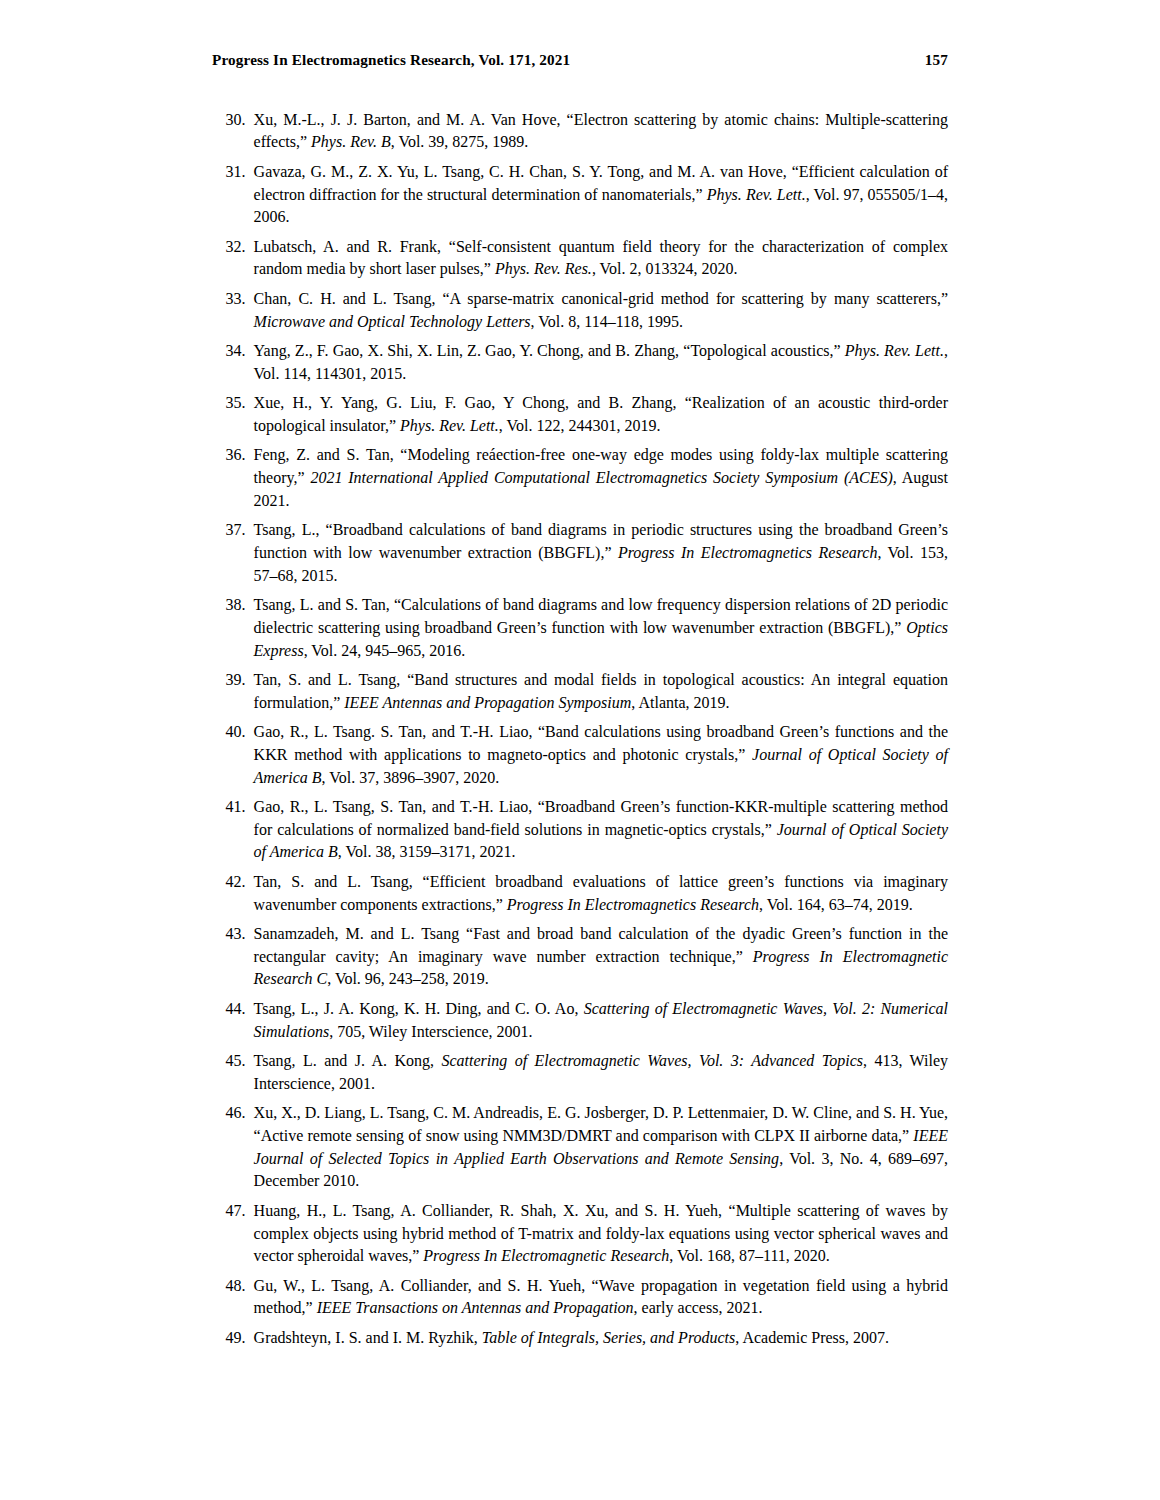Progress In Electromagnetics Research, Vol. 171, 2021 157
30. Xu, M.-L., J. J. Barton, and M. A. Van Hove, “Electron scattering by atomic chains: Multiple-scattering effects,” Phys. Rev. B, Vol. 39, 8275, 1989.
31. Gavaza, G. M., Z. X. Yu, L. Tsang, C. H. Chan, S. Y. Tong, and M. A. van Hove, “Efficient calculation of electron diffraction for the structural determination of nanomaterials,” Phys. Rev. Lett., Vol. 97, 055505/1–4, 2006.
32. Lubatsch, A. and R. Frank, “Self-consistent quantum field theory for the characterization of complex random media by short laser pulses,” Phys. Rev. Res., Vol. 2, 013324, 2020.
33. Chan, C. H. and L. Tsang, “A sparse-matrix canonical-grid method for scattering by many scatterers,” Microwave and Optical Technology Letters, Vol. 8, 114–118, 1995.
34. Yang, Z., F. Gao, X. Shi, X. Lin, Z. Gao, Y. Chong, and B. Zhang, “Topological acoustics,” Phys. Rev. Lett., Vol. 114, 114301, 2015.
35. Xue, H., Y. Yang, G. Liu, F. Gao, Y Chong, and B. Zhang, “Realization of an acoustic third-order topological insulator,” Phys. Rev. Lett., Vol. 122, 244301, 2019.
36. Feng, Z. and S. Tan, “Modeling reáection-free one-way edge modes using foldy-lax multiple scattering theory,” 2021 International Applied Computational Electromagnetics Society Symposium (ACES), August 2021.
37. Tsang, L., “Broadband calculations of band diagrams in periodic structures using the broadband Green’s function with low wavenumber extraction (BBGFL),” Progress In Electromagnetics Research, Vol. 153, 57–68, 2015.
38. Tsang, L. and S. Tan, “Calculations of band diagrams and low frequency dispersion relations of 2D periodic dielectric scattering using broadband Green’s function with low wavenumber extraction (BBGFL),” Optics Express, Vol. 24, 945–965, 2016.
39. Tan, S. and L. Tsang, “Band structures and modal fields in topological acoustics: An integral equation formulation,” IEEE Antennas and Propagation Symposium, Atlanta, 2019.
40. Gao, R., L. Tsang. S. Tan, and T.-H. Liao, “Band calculations using broadband Green’s functions and the KKR method with applications to magneto-optics and photonic crystals,” Journal of Optical Society of America B, Vol. 37, 3896–3907, 2020.
41. Gao, R., L. Tsang, S. Tan, and T.-H. Liao, “Broadband Green’s function-KKR-multiple scattering method for calculations of normalized band-field solutions in magnetic-optics crystals,” Journal of Optical Society of America B, Vol. 38, 3159–3171, 2021.
42. Tan, S. and L. Tsang, “Efficient broadband evaluations of lattice green’s functions via imaginary wavenumber components extractions,” Progress In Electromagnetics Research, Vol. 164, 63–74, 2019.
43. Sanamzadeh, M. and L. Tsang “Fast and broad band calculation of the dyadic Green’s function in the rectangular cavity; An imaginary wave number extraction technique,” Progress In Electromagnetic Research C, Vol. 96, 243–258, 2019.
44. Tsang, L., J. A. Kong, K. H. Ding, and C. O. Ao, Scattering of Electromagnetic Waves, Vol. 2: Numerical Simulations, 705, Wiley Interscience, 2001.
45. Tsang, L. and J. A. Kong, Scattering of Electromagnetic Waves, Vol. 3: Advanced Topics, 413, Wiley Interscience, 2001.
46. Xu, X., D. Liang, L. Tsang, C. M. Andreadis, E. G. Josberger, D. P. Lettenmaier, D. W. Cline, and S. H. Yue, “Active remote sensing of snow using NMM3D/DMRT and comparison with CLPX II airborne data,” IEEE Journal of Selected Topics in Applied Earth Observations and Remote Sensing, Vol. 3, No. 4, 689–697, December 2010.
47. Huang, H., L. Tsang, A. Colliander, R. Shah, X. Xu, and S. H. Yueh, “Multiple scattering of waves by complex objects using hybrid method of T-matrix and foldy-lax equations using vector spherical waves and vector spheroidal waves,” Progress In Electromagnetic Research, Vol. 168, 87–111, 2020.
48. Gu, W., L. Tsang, A. Colliander, and S. H. Yueh, “Wave propagation in vegetation field using a hybrid method,” IEEE Transactions on Antennas and Propagation, early access, 2021.
49. Gradshteyn, I. S. and I. M. Ryzhik, Table of Integrals, Series, and Products, Academic Press, 2007.